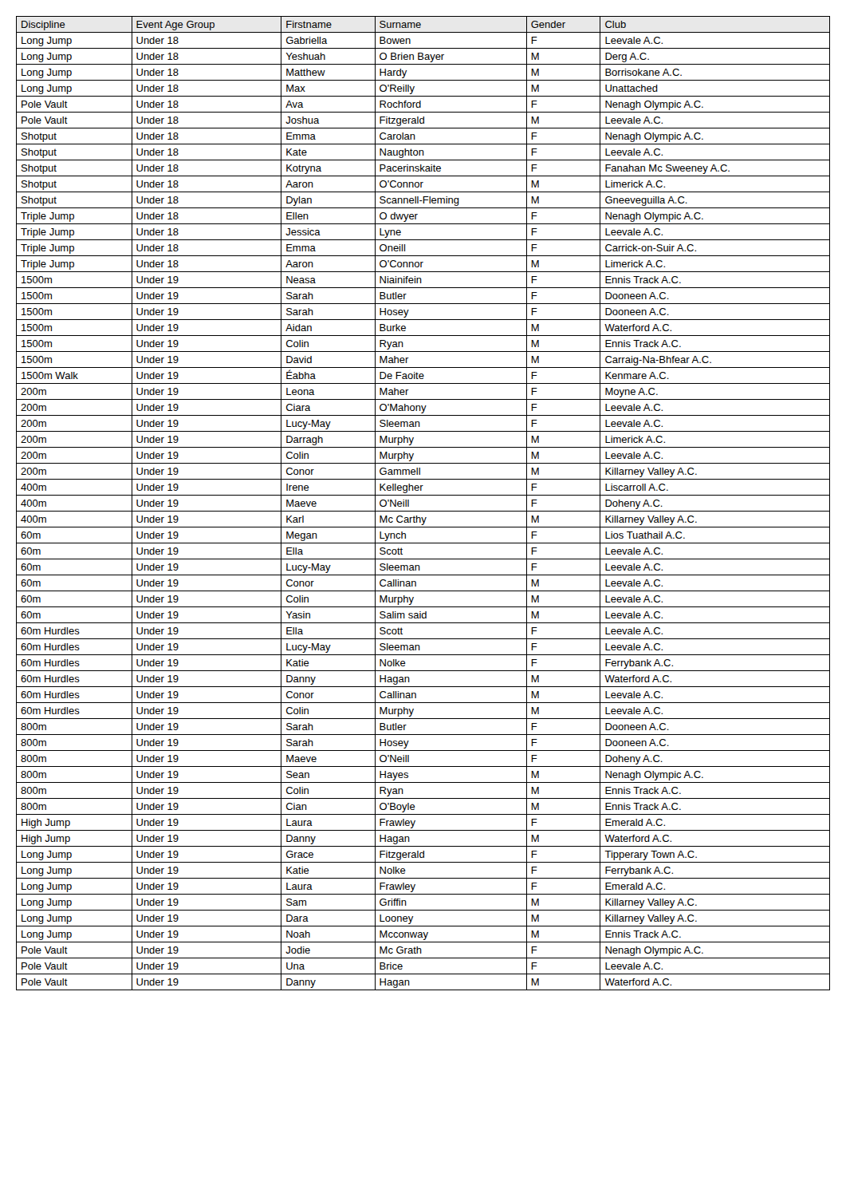Entry list
| Discipline | Event Age Group | Firstname | Surname | Gender | Club |
| --- | --- | --- | --- | --- | --- |
| Long Jump | Under 18 | Gabriella | Bowen | F | Leevale A.C. |
| Long Jump | Under 18 | Yeshuah | O Brien Bayer | M | Derg A.C. |
| Long Jump | Under 18 | Matthew | Hardy | M | Borrisokane A.C. |
| Long Jump | Under 18 | Max | O'Reilly | M | Unattached |
| Pole Vault | Under 18 | Ava | Rochford | F | Nenagh Olympic A.C. |
| Pole Vault | Under 18 | Joshua | Fitzgerald | M | Leevale A.C. |
| Shotput | Under 18 | Emma | Carolan | F | Nenagh Olympic A.C. |
| Shotput | Under 18 | Kate | Naughton | F | Leevale A.C. |
| Shotput | Under 18 | Kotryna | Pacerinskaite | F | Fanahan Mc Sweeney A.C. |
| Shotput | Under 18 | Aaron | O'Connor | M | Limerick A.C. |
| Shotput | Under 18 | Dylan | Scannell-Fleming | M | Gneeveguilla A.C. |
| Triple Jump | Under 18 | Ellen | O dwyer | F | Nenagh Olympic A.C. |
| Triple Jump | Under 18 | Jessica | Lyne | F | Leevale A.C. |
| Triple Jump | Under 18 | Emma | Oneill | F | Carrick-on-Suir A.C. |
| Triple Jump | Under 18 | Aaron | O'Connor | M | Limerick A.C. |
| 1500m | Under 19 | Neasa | Niainifein | F | Ennis Track A.C. |
| 1500m | Under 19 | Sarah | Butler | F | Dooneen A.C. |
| 1500m | Under 19 | Sarah | Hosey | F | Dooneen A.C. |
| 1500m | Under 19 | Aidan | Burke | M | Waterford A.C. |
| 1500m | Under 19 | Colin | Ryan | M | Ennis Track A.C. |
| 1500m | Under 19 | David | Maher | M | Carraig-Na-Bhfear A.C. |
| 1500m Walk | Under 19 | Éabha | De Faoite | F | Kenmare A.C. |
| 200m | Under 19 | Leona | Maher | F | Moyne A.C. |
| 200m | Under 19 | Ciara | O'Mahony | F | Leevale A.C. |
| 200m | Under 19 | Lucy-May | Sleeman | F | Leevale A.C. |
| 200m | Under 19 | Darragh | Murphy | M | Limerick A.C. |
| 200m | Under 19 | Colin | Murphy | M | Leevale A.C. |
| 200m | Under 19 | Conor | Gammell | M | Killarney Valley A.C. |
| 400m | Under 19 | Irene | Kellegher | F | Liscarroll A.C. |
| 400m | Under 19 | Maeve | O'Neill | F | Doheny A.C. |
| 400m | Under 19 | Karl | Mc Carthy | M | Killarney Valley A.C. |
| 60m | Under 19 | Megan | Lynch | F | Lios Tuathail A.C. |
| 60m | Under 19 | Ella | Scott | F | Leevale A.C. |
| 60m | Under 19 | Lucy-May | Sleeman | F | Leevale A.C. |
| 60m | Under 19 | Conor | Callinan | M | Leevale A.C. |
| 60m | Under 19 | Colin | Murphy | M | Leevale A.C. |
| 60m | Under 19 | Yasin | Salim said | M | Leevale A.C. |
| 60m Hurdles | Under 19 | Ella | Scott | F | Leevale A.C. |
| 60m Hurdles | Under 19 | Lucy-May | Sleeman | F | Leevale A.C. |
| 60m Hurdles | Under 19 | Katie | Nolke | F | Ferrybank A.C. |
| 60m Hurdles | Under 19 | Danny | Hagan | M | Waterford A.C. |
| 60m Hurdles | Under 19 | Conor | Callinan | M | Leevale A.C. |
| 60m Hurdles | Under 19 | Colin | Murphy | M | Leevale A.C. |
| 800m | Under 19 | Sarah | Butler | F | Dooneen A.C. |
| 800m | Under 19 | Sarah | Hosey | F | Dooneen A.C. |
| 800m | Under 19 | Maeve | O'Neill | F | Doheny A.C. |
| 800m | Under 19 | Sean | Hayes | M | Nenagh Olympic A.C. |
| 800m | Under 19 | Colin | Ryan | M | Ennis Track A.C. |
| 800m | Under 19 | Cian | O'Boyle | M | Ennis Track A.C. |
| High Jump | Under 19 | Laura | Frawley | F | Emerald A.C. |
| High Jump | Under 19 | Danny | Hagan | M | Waterford A.C. |
| Long Jump | Under 19 | Grace | Fitzgerald | F | Tipperary Town A.C. |
| Long Jump | Under 19 | Katie | Nolke | F | Ferrybank A.C. |
| Long Jump | Under 19 | Laura | Frawley | F | Emerald A.C. |
| Long Jump | Under 19 | Sam | Griffin | M | Killarney Valley A.C. |
| Long Jump | Under 19 | Dara | Looney | M | Killarney Valley A.C. |
| Long Jump | Under 19 | Noah | Mcconway | M | Ennis Track A.C. |
| Pole Vault | Under 19 | Jodie | Mc Grath | F | Nenagh Olympic A.C. |
| Pole Vault | Under 19 | Una | Brice | F | Leevale A.C. |
| Pole Vault | Under 19 | Danny | Hagan | M | Waterford A.C. |